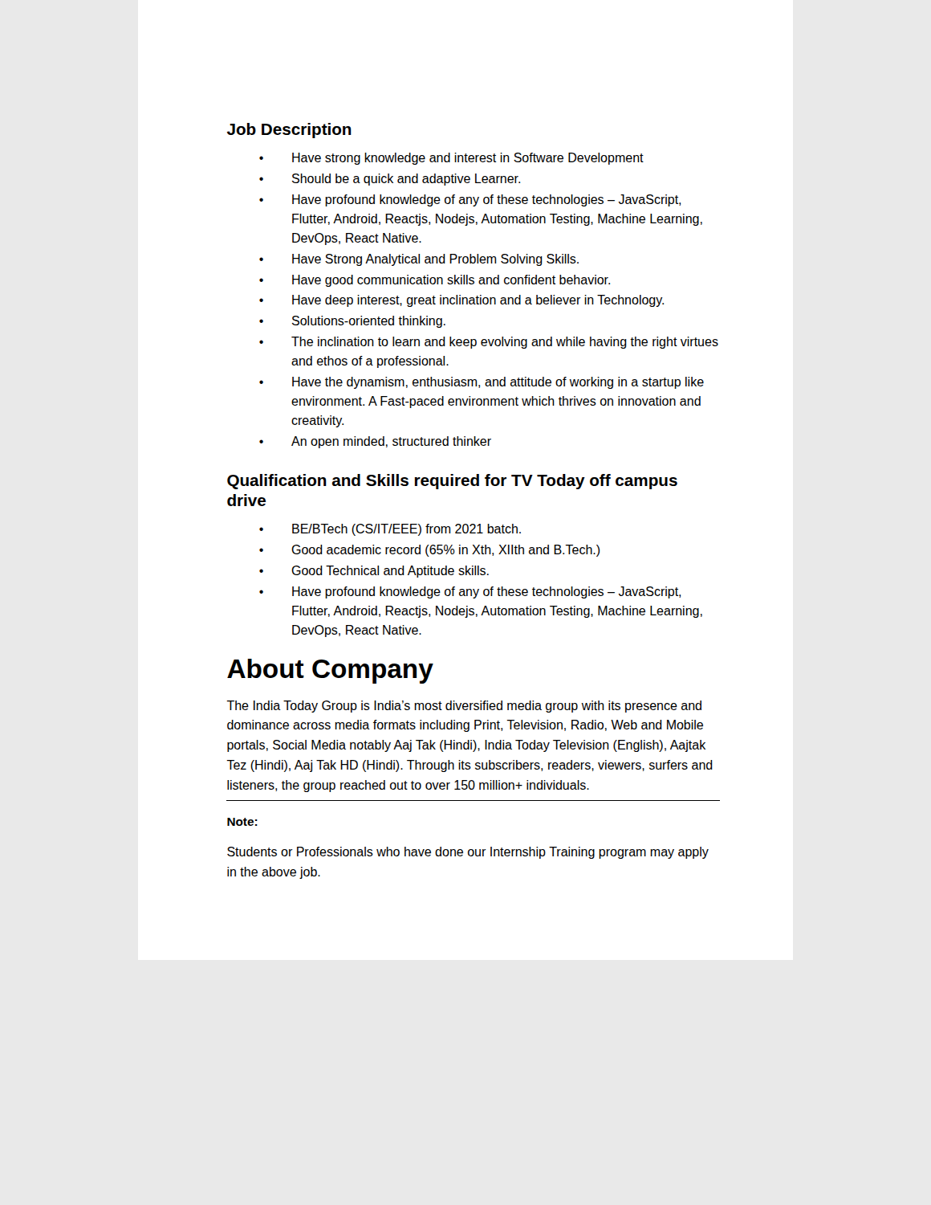Job Description
Have strong knowledge and interest in Software Development
Should be a quick and adaptive Learner.
Have profound knowledge of any of these technologies – JavaScript, Flutter, Android, Reactjs, Nodejs, Automation Testing, Machine Learning, DevOps, React Native.
Have Strong Analytical and Problem Solving Skills.
Have good communication skills and confident behavior.
Have deep interest, great inclination and a believer in Technology.
Solutions-oriented thinking.
The inclination to learn and keep evolving and while having the right virtues and ethos of a professional.
Have the dynamism, enthusiasm, and attitude of working in a startup like environment. A Fast-paced environment which thrives on innovation and creativity.
An open minded, structured thinker
Qualification and Skills required for TV Today off campus drive
BE/BTech (CS/IT/EEE) from 2021 batch.
Good academic record (65% in Xth, XIIth and B.Tech.)
Good Technical and Aptitude skills.
Have profound knowledge of any of these technologies – JavaScript, Flutter, Android, Reactjs, Nodejs, Automation Testing, Machine Learning, DevOps, React Native.
About Company
The India Today Group is India’s most diversified media group with its presence and dominance across media formats including Print, Television, Radio, Web and Mobile portals, Social Media notably Aaj Tak (Hindi), India Today Television (English), Aajtak Tez (Hindi), Aaj Tak HD (Hindi). Through its subscribers, readers, viewers, surfers and listeners, the group reached out to over 150 million+ individuals.
Note:
Students or Professionals who have done our Internship Training program may apply in the above job.